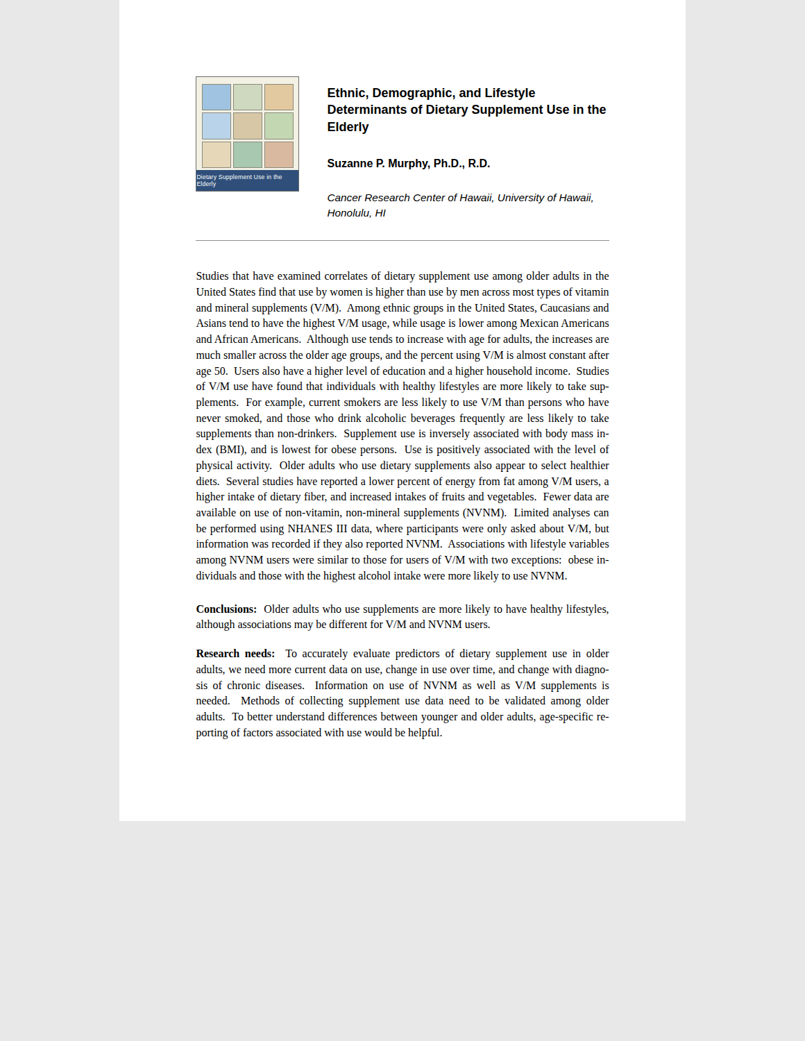Dietary Supplement Use in the Elderly
Ethnic, Demographic, and Lifestyle Determinants of Dietary Supplement Use in the Elderly
Suzanne P. Murphy, Ph.D., R.D.
Cancer Research Center of Hawaii, University of Hawaii, Honolulu, HI
Studies that have examined correlates of dietary supplement use among older adults in the United States find that use by women is higher than use by men across most types of vitamin and mineral supplements (V/M). Among ethnic groups in the United States, Caucasians and Asians tend to have the highest V/M usage, while usage is lower among Mexican Americans and African Americans. Although use tends to increase with age for adults, the increases are much smaller across the older age groups, and the percent using V/M is almost constant after age 50. Users also have a higher level of education and a higher household income. Studies of V/M use have found that individuals with healthy lifestyles are more likely to take supplements. For example, current smokers are less likely to use V/M than persons who have never smoked, and those who drink alcoholic beverages frequently are less likely to take supplements than non-drinkers. Supplement use is inversely associated with body mass index (BMI), and is lowest for obese persons. Use is positively associated with the level of physical activity. Older adults who use dietary supplements also appear to select healthier diets. Several studies have reported a lower percent of energy from fat among V/M users, a higher intake of dietary fiber, and increased intakes of fruits and vegetables. Fewer data are available on use of non-vitamin, non-mineral supplements (NVNM). Limited analyses can be performed using NHANES III data, where participants were only asked about V/M, but information was recorded if they also reported NVNM. Associations with lifestyle variables among NVNM users were similar to those for users of V/M with two exceptions: obese individuals and those with the highest alcohol intake were more likely to use NVNM.
Conclusions: Older adults who use supplements are more likely to have healthy lifestyles, although associations may be different for V/M and NVNM users.
Research needs: To accurately evaluate predictors of dietary supplement use in older adults, we need more current data on use, change in use over time, and change with diagnosis of chronic diseases. Information on use of NVNM as well as V/M supplements is needed. Methods of collecting supplement use data need to be validated among older adults. To better understand differences between younger and older adults, age-specific reporting of factors associated with use would be helpful.